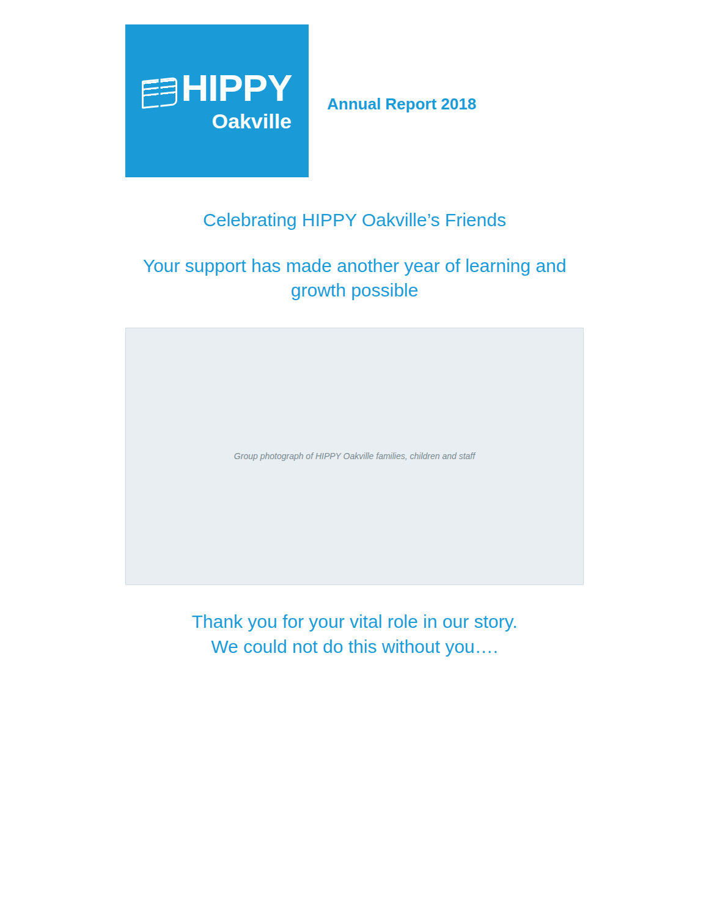HIPPY
Oakville
Annual Report 2018
Celebrating HIPPY Oakville’s Friends Your support has made another year of learning and growth possible
Group photograph of HIPPY Oakville families, children and staff
Thank you for your vital role in our story.
We could not do this without you….